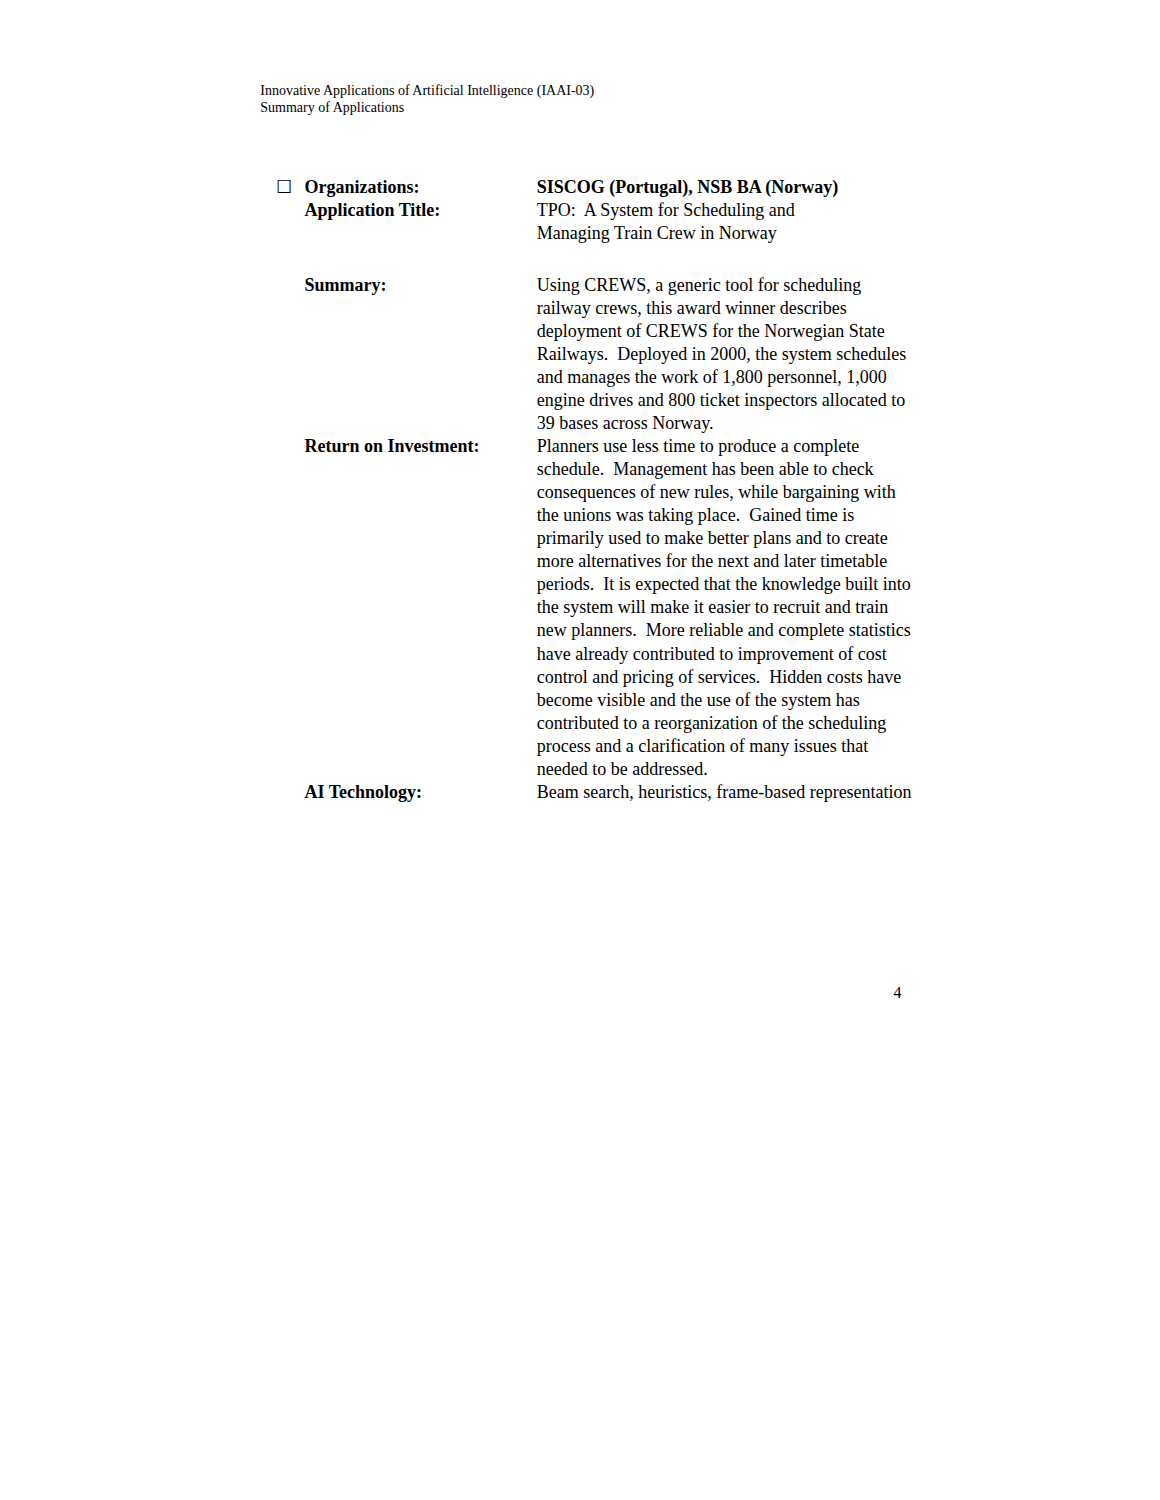Innovative Applications of Artificial Intelligence (IAAI-03)
Summary of Applications
| ☐ | Organizations: | SISCOG (Portugal), NSB BA (Norway) |
| | Application Title: | TPO: A System for Scheduling and Managing Train Crew in Norway |
| | Summary: | Using CREWS, a generic tool for scheduling railway crews, this award winner describes deployment of CREWS for the Norwegian State Railways. Deployed in 2000, the system schedules and manages the work of 1,800 personnel, 1,000 engine drives and 800 ticket inspectors allocated to 39 bases across Norway. |
| | Return on Investment: | Planners use less time to produce a complete schedule. Management has been able to check consequences of new rules, while bargaining with the unions was taking place. Gained time is primarily used to make better plans and to create more alternatives for the next and later timetable periods. It is expected that the knowledge built into the system will make it easier to recruit and train new planners. More reliable and complete statistics have already contributed to improvement of cost control and pricing of services. Hidden costs have become visible and the use of the system has contributed to a reorganization of the scheduling process and a clarification of many issues that needed to be addressed. |
| | AI Technology: | Beam search, heuristics, frame-based representation |
4